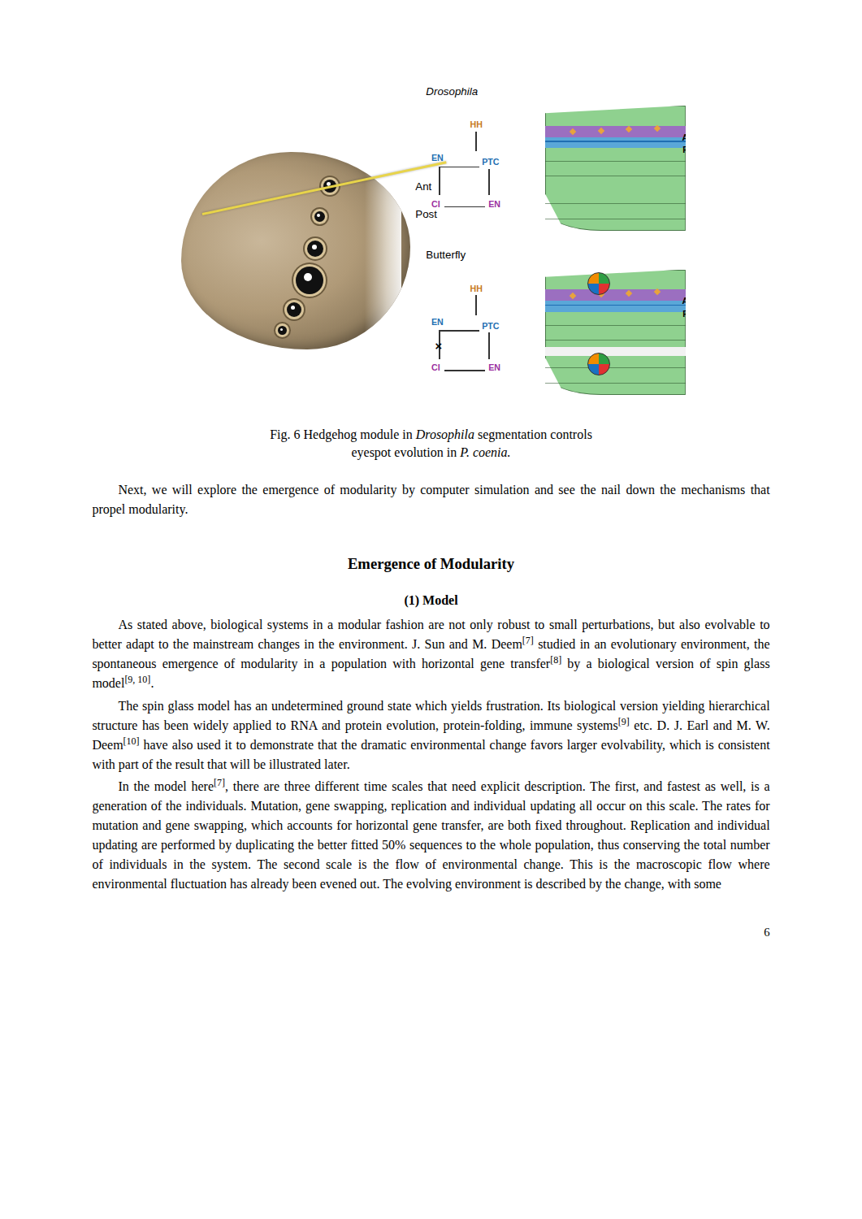Ant
Post
Drosophila
HH EN PTC CI EN
A
P
Butterfly
HH EN PTC CI EN ×
A
P
Fig. 6 Hedgehog module in Drosophila segmentation controls
eyespot evolution in P. coenia.
Next, we will explore the emergence of modularity by computer simulation and see the nail down the mechanisms that propel modularity.
Emergence of Modularity
(1) Model
As stated above, biological systems in a modular fashion are not only robust to small perturbations, but also evolvable to better adapt to the mainstream changes in the environment. J. Sun and M. Deem[7] studied in an evolutionary environment, the spontaneous emergence of modularity in a population with horizontal gene transfer[8] by a biological version of spin glass model[9, 10].
The spin glass model has an undetermined ground state which yields frustration. Its biological version yielding hierarchical structure has been widely applied to RNA and protein evolution, protein-folding, immune systems[9] etc. D. J. Earl and M. W. Deem[10] have also used it to demonstrate that the dramatic environmental change favors larger evolvability, which is consistent with part of the result that will be illustrated later.
In the model here[7], there are three different time scales that need explicit description. The first, and fastest as well, is a generation of the individuals. Mutation, gene swapping, replication and individual updating all occur on this scale. The rates for mutation and gene swapping, which accounts for horizontal gene transfer, are both fixed throughout. Replication and individual updating are performed by duplicating the better fitted 50% sequences to the whole population, thus conserving the total number of individuals in the system. The second scale is the flow of environmental change. This is the macroscopic flow where environmental fluctuation has already been evened out. The evolving environment is described by the change, with some
6